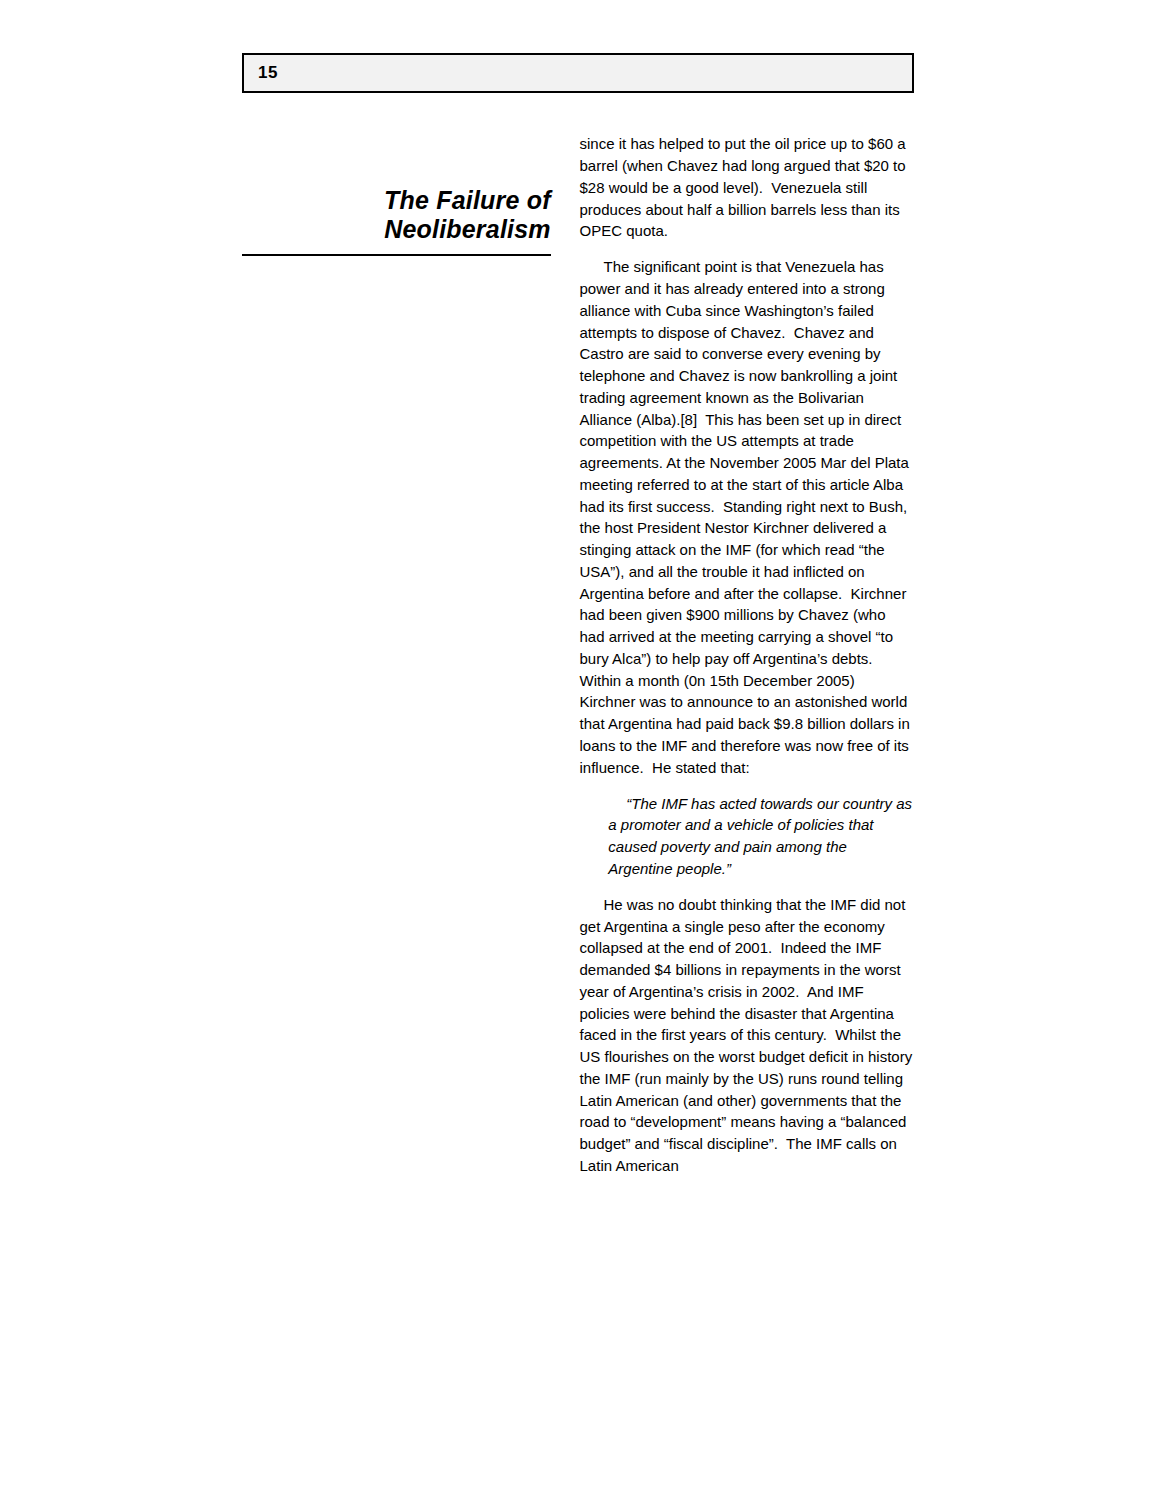15
The Failure of Neoliberalism
since it has helped to put the oil price up to $60 a barrel (when Chavez had long argued that $20 to $28 would be a good level). Venezuela still produces about half a billion barrels less than its OPEC quota.
The significant point is that Venezuela has power and it has already entered into a strong alliance with Cuba since Washington’s failed attempts to dispose of Chavez. Chavez and Castro are said to converse every evening by telephone and Chavez is now bankrolling a joint trading agreement known as the Bolivarian Alliance (Alba).[8] This has been set up in direct competition with the US attempts at trade agreements. At the November 2005 Mar del Plata meeting referred to at the start of this article Alba had its first success. Standing right next to Bush, the host President Nestor Kirchner delivered a stinging attack on the IMF (for which read “the USA”), and all the trouble it had inflicted on Argentina before and after the collapse. Kirchner had been given $900 millions by Chavez (who had arrived at the meeting carrying a shovel “to bury Alca”) to help pay off Argentina’s debts. Within a month (0n 15th December 2005) Kirchner was to announce to an astonished world that Argentina had paid back $9.8 billion dollars in loans to the IMF and therefore was now free of its influence. He stated that:
“The IMF has acted towards our country as a promoter and a vehicle of policies that caused poverty and pain among the Argentine people.”
He was no doubt thinking that the IMF did not get Argentina a single peso after the economy collapsed at the end of 2001. Indeed the IMF demanded $4 billions in repayments in the worst year of Argentina’s crisis in 2002. And IMF policies were behind the disaster that Argentina faced in the first years of this century. Whilst the US flourishes on the worst budget deficit in history the IMF (run mainly by the US) runs round telling Latin American (and other) governments that the road to “development” means having a “balanced budget” and “fiscal discipline”. The IMF calls on Latin American